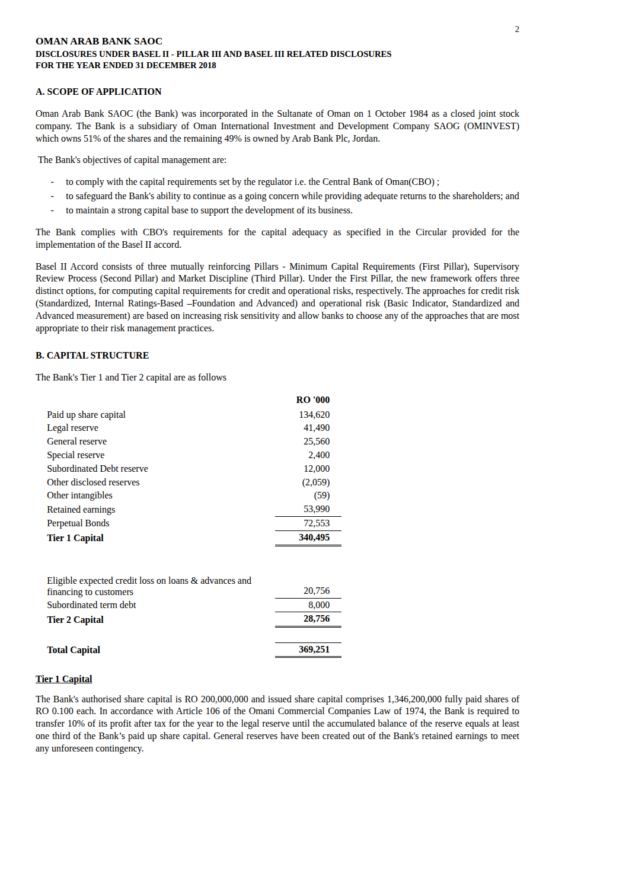2
OMAN ARAB BANK SAOC
DISCLOSURES UNDER BASEL II - PILLAR III AND BASEL III RELATED DISCLOSURES
FOR THE YEAR ENDED 31 DECEMBER 2018
A. SCOPE OF APPLICATION
Oman Arab Bank SAOC (the Bank) was incorporated in the Sultanate of Oman on 1 October 1984 as a closed joint stock company. The Bank is a subsidiary of Oman International Investment and Development Company SAOG (OMINVEST) which owns 51% of the shares and the remaining 49% is owned by Arab Bank Plc, Jordan.
The Bank's objectives of capital management are:
to comply with the capital requirements set by the regulator i.e. the Central Bank of Oman(CBO) ;
to safeguard the Bank's ability to continue as a going concern while providing adequate returns to the shareholders; and
to maintain a strong capital base to support the development of its business.
The Bank complies with CBO's requirements for the capital adequacy as specified in the Circular provided for the implementation of the Basel II accord.
Basel II Accord consists of three mutually reinforcing Pillars - Minimum Capital Requirements (First Pillar), Supervisory Review Process (Second Pillar) and Market Discipline (Third Pillar). Under the First Pillar, the new framework offers three distinct options, for computing capital requirements for credit and operational risks, respectively. The approaches for credit risk (Standardized, Internal Ratings-Based –Foundation and Advanced) and operational risk (Basic Indicator, Standardized and Advanced measurement) are based on increasing risk sensitivity and allow banks to choose any of the approaches that are most appropriate to their risk management practices.
B. CAPITAL STRUCTURE
The Bank's Tier 1 and Tier 2 capital are as follows
| | RO '000 |
| Paid up share capital | 134,620 |
| Legal reserve | 41,490 |
| General reserve | 25,560 |
| Special reserve | 2,400 |
| Subordinated Debt reserve | 12,000 |
| Other disclosed reserves | (2,059) |
| Other intangibles | (59) |
| Retained earnings | 53,990 |
| Perpetual Bonds | 72,553 |
| Tier 1 Capital | 340,495 |
| Eligible expected credit loss on loans & advances and financing to customers | 20,756 |
| Subordinated term debt | 8,000 |
| Tier 2 Capital | 28,756 |
| Total Capital | 369,251 |
Tier 1 Capital
The Bank's authorised share capital is RO 200,000,000 and issued share capital comprises 1,346,200,000 fully paid shares of RO 0.100 each. In accordance with Article 106 of the Omani Commercial Companies Law of 1974, the Bank is required to transfer 10% of its profit after tax for the year to the legal reserve until the accumulated balance of the reserve equals at least one third of the Bank’s paid up share capital. General reserves have been created out of the Bank's retained earnings to meet any unforeseen contingency.